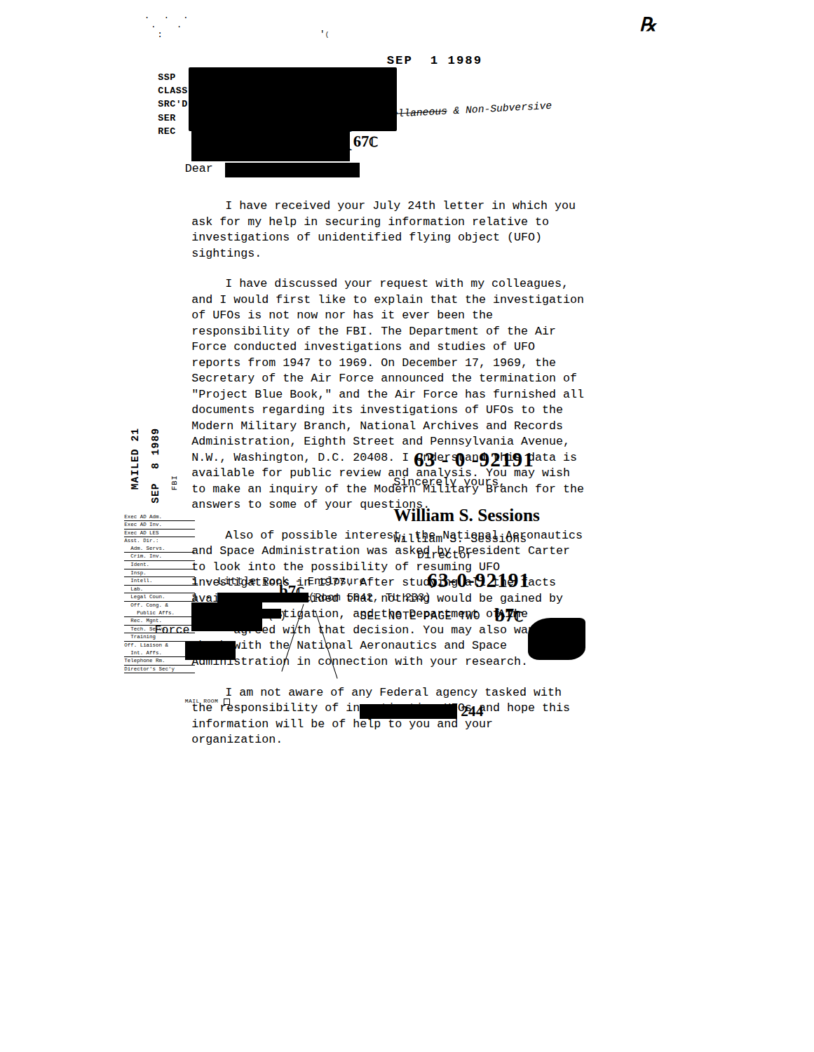. . .
. .
:
'(
℞
SEP 1 1989
SSP
CLASS
SRC'D
SER
REC
67ℂ
{
67ℂ
σMiscellaneous & Non-Subversive
Dear
I have received your July 24th letter in which you ask for my help in securing information relative to investigations of unidentified flying object (UFO) sightings.
I have discussed your request with my colleagues, and I would first like to explain that the investigation of UFOs is not now nor has it ever been the responsibility of the FBI. The Department of the Air Force conducted investigations and studies of UFO reports from 1947 to 1969. On December 17, 1969, the Secretary of the Air Force announced the termination of "Project Blue Book," and the Air Force has furnished all documents regarding its investigations of UFOs to the Modern Military Branch, National Archives and Records Administration, Eighth Street and Pennsylvania Avenue, N.W., Washington, D.C. 20408. I understand this data is available for public review and analysis. You may wish to make an inquiry of the Modern Military Branch for the answers to some of your questions.
Also of possible interest, the National Aeronautics and Space Administration was asked by President Carter to look into the possibility of resuming UFO investigations in 1977. After studying all the facts available, it decided that nothing would be gained by further investigation, and the Department of the Air Force agreed with that decision. You may also want to check with the National Aeronautics and Space Administration in connection with your research.
I am not aware of any Federal agency tasked with the responsibility of investigating UFOs and hope this information will be of help to you and your organization.
63 - 0 -92191
63-0-92191
b7ℂ
b7ℂ
Sincerely yours,
William S. Sessions
William S. Sessions
Director
MAILED 21
SEP 8 1989
FBI
Exec AD Adm.
Exec AD Inv.
Exec AD LES
Asst. Dir.:
Adm. Servs.
Crim. Inv.
Ident.
Insp.
Intell.
Lab.
Legal Coun.
Off. Cong. &
Public Affs.
Rec. Mgnt.
Tech. Servs.
Training
Off. Liaison &
Int. Affs.
Telephone Rm.
Director's Sec'y
1 - Little Rock - Enclosure
1 - (Room 5042, TL 233)
1 -
SEE NOTE PAGE TWO
(6)
MAIL ROOM
-
244